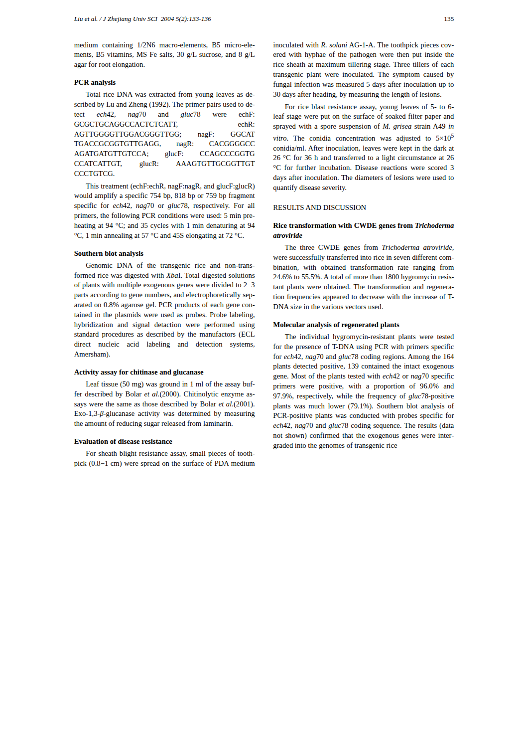Liu et al. / J Zhejiang Univ SCI 2004 5(2):133-136 135
medium containing 1/2N6 macro-elements, B5 micro-elements, B5 vitamins, MS Fe salts, 30 g/L sucrose, and 8 g/L agar for root elongation.
PCR analysis
Total rice DNA was extracted from young leaves as described by Lu and Zheng (1992). The primer pairs used to detect ech42, nag70 and gluc78 were echF: GCGCTGCAGGCCACTCTCATT, echR: AGTTGGGGTTGGACGGGTTGG; nagF: GGCAT TGACCGCGGTGTTGAGG, nagR: CACGGGGCC AGATGATGTTGTCCA; glucF: CCAGCCCGGTG CCATCATTGT, glucR: AAAGTGTTGCGGTTGT CCCTGTCG.
This treatment (echF:echR, nagF:nagR, and glucF:glucR) would amplify a specific 754 bp, 818 bp or 759 bp fragment specific for ech42, nag70 or gluc78, respectively. For all primers, the following PCR conditions were used: 5 min preheating at 94 °C; and 35 cycles with 1 min denaturing at 94 °C, 1 min annealing at 57 °C and 45S elongating at 72 °C.
Southern blot analysis
Genomic DNA of the transgenic rice and non-transformed rice was digested with Xba I. Total digested solutions of plants with multiple exogenous genes were divided to 2−3 parts according to gene numbers, and electrophoretically separated on 0.8% agarose gel. PCR products of each gene contained in the plasmids were used as probes. Probe labeling, hybridization and signal detaction were performed using standard procedures as described by the manufactors (ECL direct nucleic acid labeling and detection systems, Amersham).
Activity assay for chitinase and glucanase
Leaf tissue (50 mg) was ground in 1 ml of the assay buffer described by Bolar et al.(2000). Chitinolytic enzyme assays were the same as those described by Bolar et al.(2001). Exo-1,3-β-glucanase activity was determined by measuring the amount of reducing sugar released from laminarin.
Evaluation of disease resistance
For sheath blight resistance assay, small pieces of toothpick (0.8−1 cm) were spread on the surface of PDA medium inoculated with R. solani AG-1-A. The toothpick pieces covered with hyphae of the pathogen were then put inside the rice sheath at maximum tillering stage. Three tillers of each transgenic plant were inoculated. The symptom caused by fungal infection was measured 5 days after inoculation up to 30 days after heading, by measuring the length of lesions.
For rice blast resistance assay, young leaves of 5- to 6-leaf stage were put on the surface of soaked filter paper and sprayed with a spore suspension of M. grisea strain A49 in vitro. The conidia concentration was adjusted to 5×105 conidia/ml. After inoculation, leaves were kept in the dark at 26 °C for 36 h and transferred to a light circumstance at 26 °C for further incubation. Disease reactions were scored 3 days after inoculation. The diameters of lesions were used to quantify disease severity.
Results and discussion
Rice transformation with CWDE genes from Trichoderma atroviride
The three CWDE genes from Trichoderma atroviride, were successfully transferred into rice in seven different combination, with obtained transformation rate ranging from 24.6% to 55.5%. A total of more than 1800 hygromycin resistant plants were obtained. The transformation and regeneration frequencies appeared to decrease with the increase of T-DNA size in the various vectors used.
Molecular analysis of regenerated plants
The individual hygromycin-resistant plants were tested for the presence of T-DNA using PCR with primers specific for ech42, nag70 and gluc78 coding regions. Among the 164 plants detected positive, 139 contained the intact exogenous gene. Most of the plants tested with ech42 or nag70 specific primers were positive, with a proportion of 96.0% and 97.9%, respectively, while the frequency of gluc78-positive plants was much lower (79.1%). Southern blot analysis of PCR-positive plants was conducted with probes specific for ech42, nag70 and gluc78 coding sequence. The results (data not shown) confirmed that the exogenous genes were intergraded into the genomes of transgenic rice